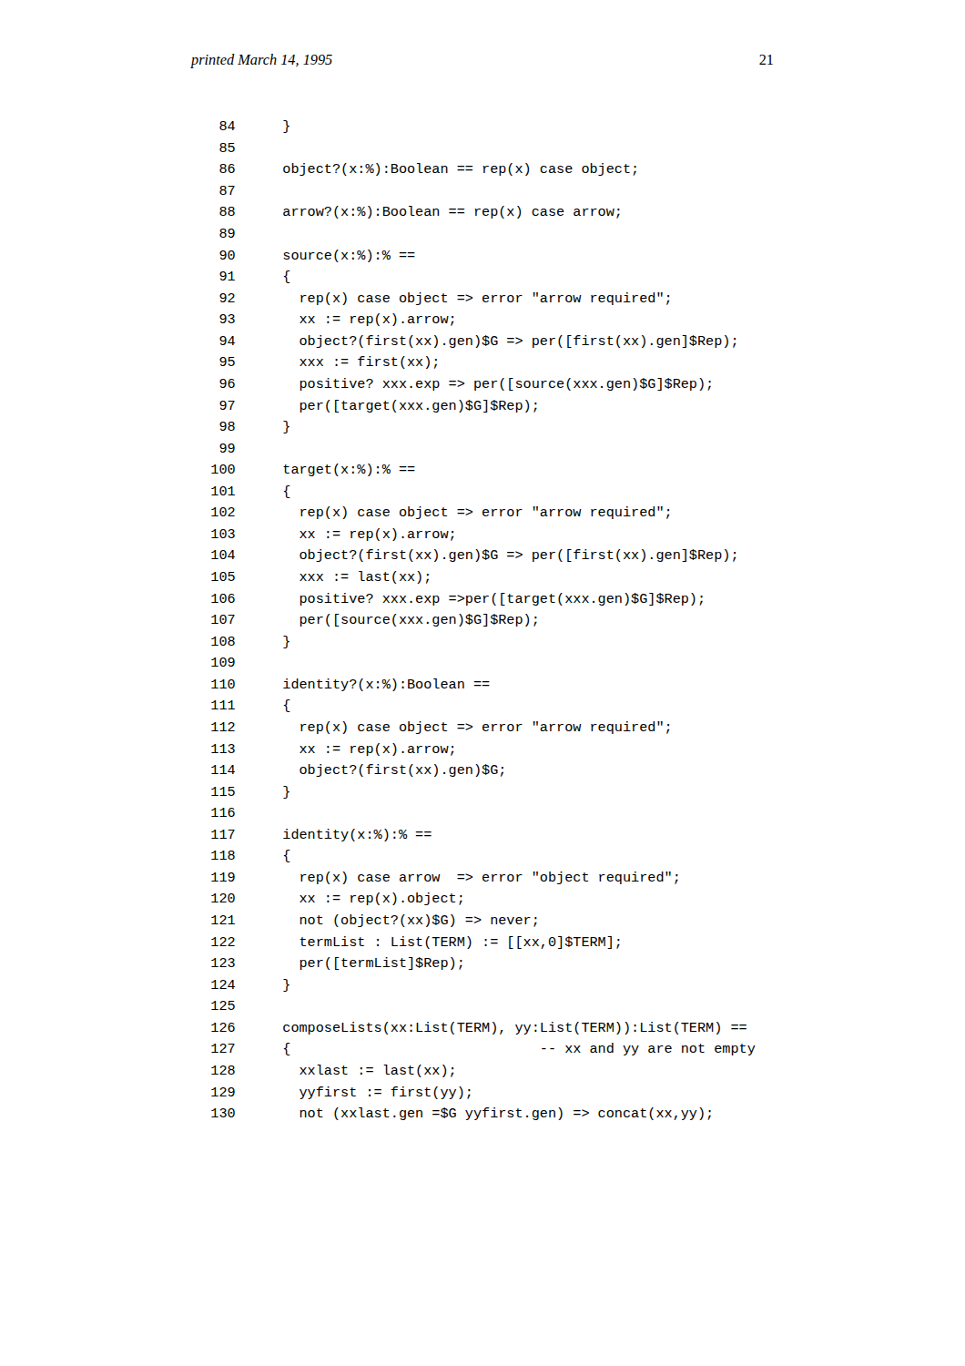printed March 14, 1995 21
84   }8586   object?(x:%):Boolean == rep(x) case object; 8788   arrow?(x:%):Boolean == rep(x) case arrow; 8990   source(x:%):% ==91   {92     rep(x) case object => error "arrow required"; 93     xx := rep(x).arrow; 94     object?(first(xx).gen)$G => per([first(xx).gen]$Rep); 95     xxx := first(xx); 96     positive? xxx.exp => per([source(xxx.gen)$G]$Rep); 97     per([target(xxx.gen)$G]$Rep); 98   }99100   target(x:%):% ==101   {102     rep(x) case object => error "arrow required"; 103     xx := rep(x).arrow; 104     object?(first(xx).gen)$G => per([first(xx).gen]$Rep); 105     xxx := last(xx); 106     positive? xxx.exp =>per([target(xxx.gen)$G]$Rep); 107     per([source(xxx.gen)$G]$Rep); 108   }109110   identity?(x:%):Boolean ==111   {112     rep(x) case object => error "arrow required"; 113     xx := rep(x).arrow; 114     object?(first(xx).gen)$G; 115   }116117   identity(x:%):% ==118   {119     rep(x) case arrow  => error "object required"; 120     xx := rep(x).object; 121     not (object?(xx)$G) => never; 122     termList : List(TERM) := [[xx,0]$TERM]; 123     per([termList]$Rep); 124   }125126   composeLists(xx:List(TERM), yy:List(TERM)):List(TERM) ==127   {                              -- xx and yy are not empty 128     xxlast := last(xx); 129     yyfirst := first(yy); 130     not (xxlast.gen =$G yyfirst.gen) => concat(xx,yy);